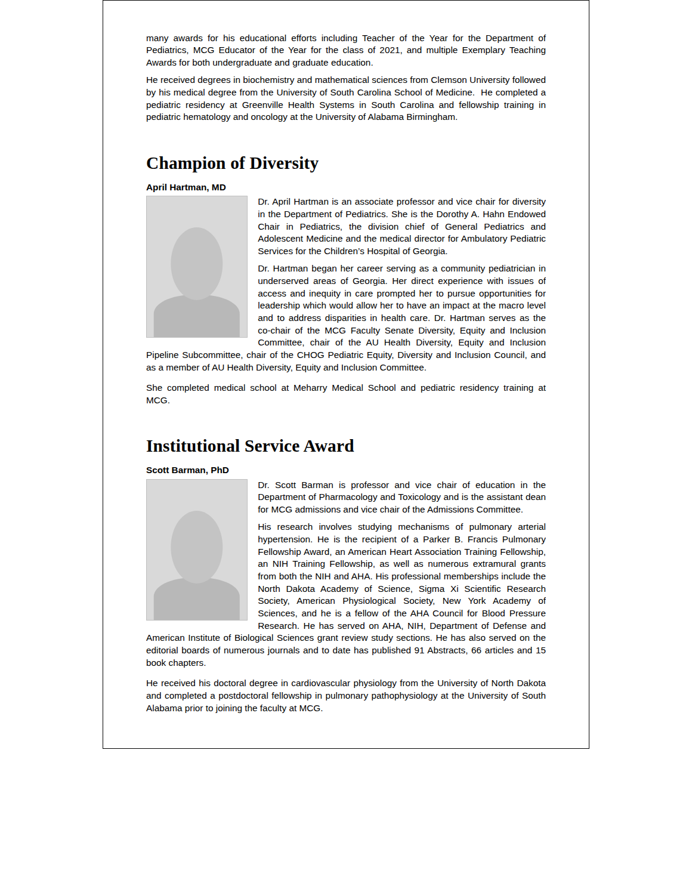many awards for his educational efforts including Teacher of the Year for the Department of Pediatrics, MCG Educator of the Year for the class of 2021, and multiple Exemplary Teaching Awards for both undergraduate and graduate education.
He received degrees in biochemistry and mathematical sciences from Clemson University followed by his medical degree from the University of South Carolina School of Medicine. He completed a pediatric residency at Greenville Health Systems in South Carolina and fellowship training in pediatric hematology and oncology at the University of Alabama Birmingham.
Champion of Diversity
April Hartman, MD
Dr. April Hartman is an associate professor and vice chair for diversity in the Department of Pediatrics. She is the Dorothy A. Hahn Endowed Chair in Pediatrics, the division chief of General Pediatrics and Adolescent Medicine and the medical director for Ambulatory Pediatric Services for the Children’s Hospital of Georgia.
Dr. Hartman began her career serving as a community pediatrician in underserved areas of Georgia. Her direct experience with issues of access and inequity in care prompted her to pursue opportunities for leadership which would allow her to have an impact at the macro level and to address disparities in health care. Dr. Hartman serves as the co-chair of the MCG Faculty Senate Diversity, Equity and Inclusion Committee, chair of the AU Health Diversity, Equity and Inclusion Pipeline Subcommittee, chair of the CHOG Pediatric Equity, Diversity and Inclusion Council, and as a member of AU Health Diversity, Equity and Inclusion Committee.
She completed medical school at Meharry Medical School and pediatric residency training at MCG.
Institutional Service Award
Scott Barman, PhD
Dr. Scott Barman is professor and vice chair of education in the Department of Pharmacology and Toxicology and is the assistant dean for MCG admissions and vice chair of the Admissions Committee.
His research involves studying mechanisms of pulmonary arterial hypertension. He is the recipient of a Parker B. Francis Pulmonary Fellowship Award, an American Heart Association Training Fellowship, an NIH Training Fellowship, as well as numerous extramural grants from both the NIH and AHA. His professional memberships include the North Dakota Academy of Science, Sigma Xi Scientific Research Society, American Physiological Society, New York Academy of Sciences, and he is a fellow of the AHA Council for Blood Pressure Research. He has served on AHA, NIH, Department of Defense and American Institute of Biological Sciences grant review study sections. He has also served on the editorial boards of numerous journals and to date has published 91 Abstracts, 66 articles and 15 book chapters.
He received his doctoral degree in cardiovascular physiology from the University of North Dakota and completed a postdoctoral fellowship in pulmonary pathophysiology at the University of South Alabama prior to joining the faculty at MCG.